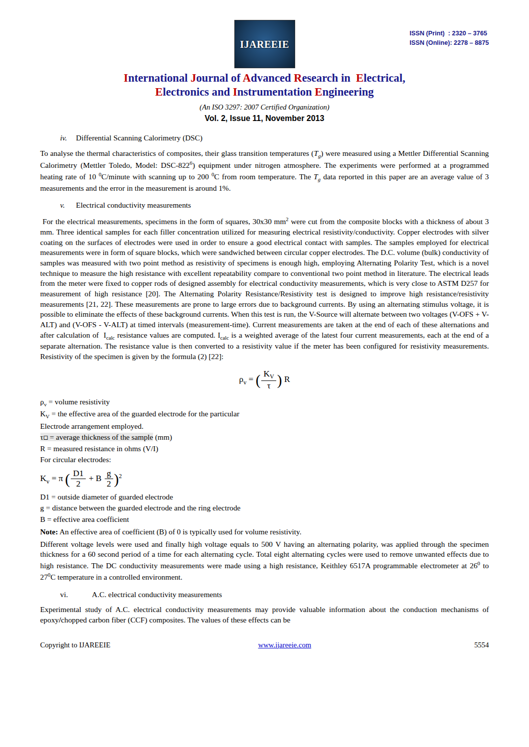ISSN (Print) : 2320 – 3765
ISSN (Online): 2278 – 8875
International Journal of Advanced Research in Electrical,
Electronics and Instrumentation Engineering
(An ISO 3297: 2007 Certified Organization)
Vol. 2, Issue 11, November 2013
iv. Differential Scanning Calorimetry (DSC)
To analyse the thermal characteristics of composites, their glass transition temperatures (Tg) were measured using a Mettler Differential Scanning Calorimetry (Mettler Toledo, Model: DSC-8226) equipment under nitrogen atmosphere. The experiments were performed at a programmed heating rate of 10 0C/minute with scanning up to 200 0C from room temperature. The Tg data reported in this paper are an average value of 3 measurements and the error in the measurement is around 1%.
v. Electrical conductivity measurements
For the electrical measurements, specimens in the form of squares, 30x30 mm2 were cut from the composite blocks with a thickness of about 3 mm. Three identical samples for each filler concentration utilized for measuring electrical resistivity/conductivity. Copper electrodes with silver coating on the surfaces of electrodes were used in order to ensure a good electrical contact with samples. The samples employed for electrical measurements were in form of square blocks, which were sandwiched between circular copper electrodes. The D.C. volume (bulk) conductivity of samples was measured with two point method as resistivity of specimens is enough high, employing Alternating Polarity Test, which is a novel technique to measure the high resistance with excellent repeatability compare to conventional two point method in literature. The electrical leads from the meter were fixed to copper rods of designed assembly for electrical conductivity measurements, which is very close to ASTM D257 for measurement of high resistance [20]. The Alternating Polarity Resistance/Resistivity test is designed to improve high resistance/resistivity measurements [21, 22]. These measurements are prone to large errors due to background currents. By using an alternating stimulus voltage, it is possible to eliminate the effects of these background currents. When this test is run, the V-Source will alternate between two voltages (V-OFS + V-ALT) and (V-OFS - V-ALT) at timed intervals (measurement-time). Current measurements are taken at the end of each of these alternations and after calculation of Icalc resistance values are computed. Icalc is a weighted average of the latest four current measurements, each at the end of a separate alternation. The resistance value is then converted to a resistivity value if the meter has been configured for resistivity measurements. Resistivity of the specimen is given by the formula (2) [22]:
ρv = (KV τ) R
ρv = volume resistivity
KV = the effective area of the guarded electrode for the particular
Electrode arrangement employed.
τ◻ = average thickness of the sample (mm)
R = measured resistance in ohms (V/I)
For circular electrodes:
Kv = π (D12 + B g 2)2
D1 = outside diameter of guarded electrode
g = distance between the guarded electrode and the ring electrode
B = effective area coefficient
Note: An effective area of coefficient (B) of 0 is typically used for volume resistivity.
Different voltage levels were used and finally high voltage equals to 500 V having an alternating polarity, was applied through the specimen thickness for a 60 second period of a time for each alternating cycle. Total eight alternating cycles were used to remove unwanted effects due to high resistance. The DC conductivity measurements were made using a high resistance, Keithley 6517A programmable electrometer at 260 to 270C temperature in a controlled environment.
vi. A.C. electrical conductivity measurements
Experimental study of A.C. electrical conductivity measurements may provide valuable information about the conduction mechanisms of epoxy/chopped carbon fiber (CCF) composites. The values of these effects can be
Copyright to IJAREEIE
www.ijareeie.com
5554